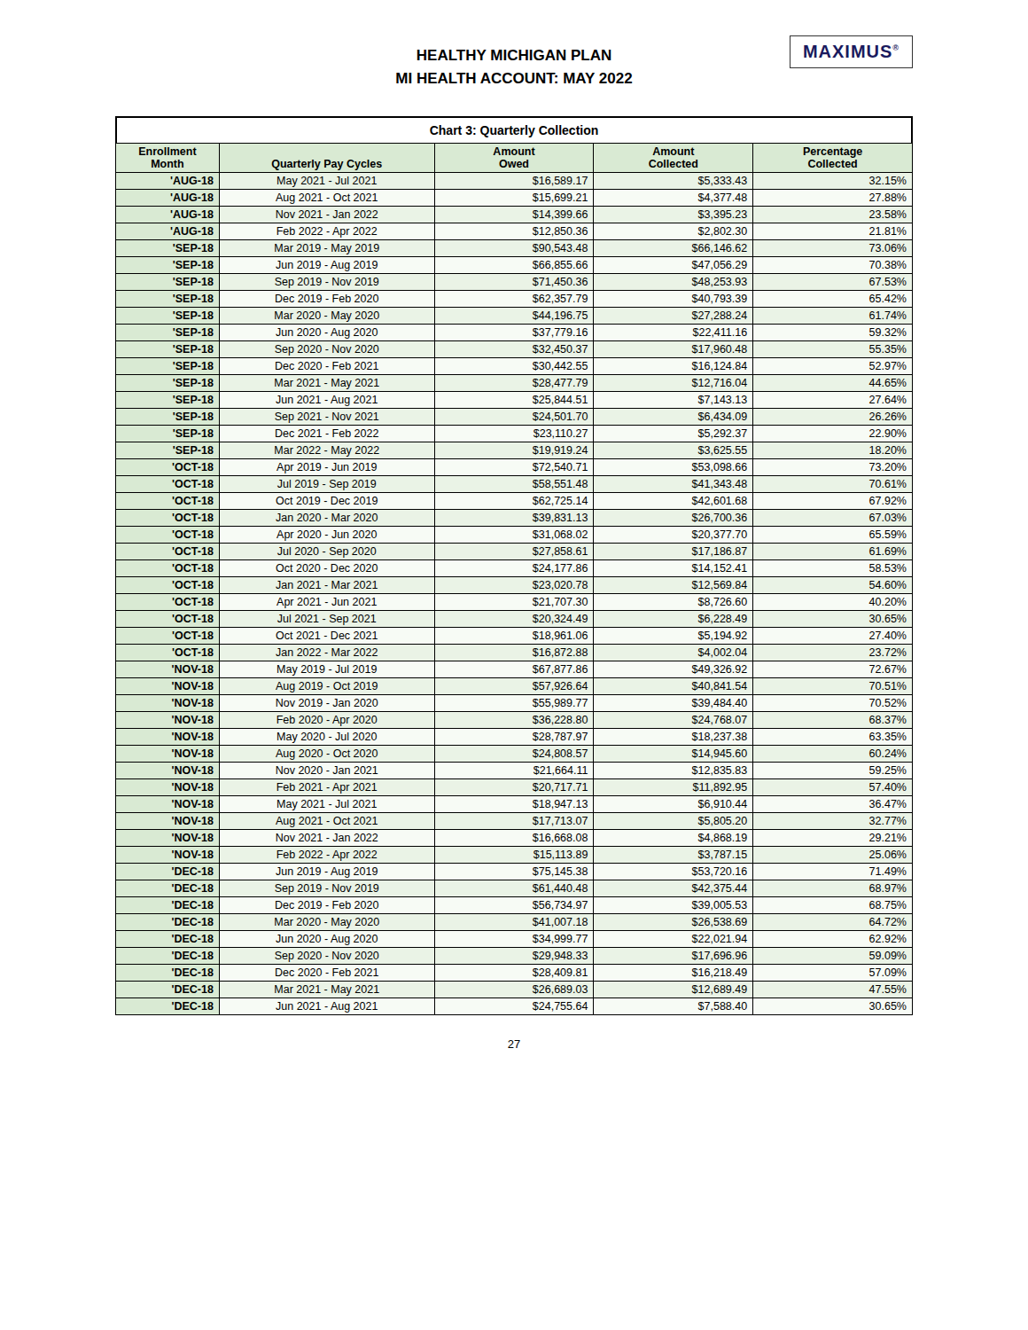MAXIMUS®
HEALTHY MICHIGAN PLAN MI HEALTH ACCOUNT: MAY 2022
Chart 3: Quarterly Collection
| Enrollment Month | Quarterly Pay Cycles | Amount Owed | Amount Collected | Percentage Collected |
| --- | --- | --- | --- | --- |
| 'AUG-18 | May 2021 - Jul 2021 | $16,589.17 | $5,333.43 | 32.15% |
| 'AUG-18 | Aug 2021 - Oct 2021 | $15,699.21 | $4,377.48 | 27.88% |
| 'AUG-18 | Nov 2021 - Jan 2022 | $14,399.66 | $3,395.23 | 23.58% |
| 'AUG-18 | Feb 2022 - Apr 2022 | $12,850.36 | $2,802.30 | 21.81% |
| 'SEP-18 | Mar 2019 - May 2019 | $90,543.48 | $66,146.62 | 73.06% |
| 'SEP-18 | Jun 2019 - Aug 2019 | $66,855.66 | $47,056.29 | 70.38% |
| 'SEP-18 | Sep 2019 - Nov 2019 | $71,450.36 | $48,253.93 | 67.53% |
| 'SEP-18 | Dec 2019 - Feb 2020 | $62,357.79 | $40,793.39 | 65.42% |
| 'SEP-18 | Mar 2020 - May 2020 | $44,196.75 | $27,288.24 | 61.74% |
| 'SEP-18 | Jun 2020 - Aug 2020 | $37,779.16 | $22,411.16 | 59.32% |
| 'SEP-18 | Sep 2020 - Nov 2020 | $32,450.37 | $17,960.48 | 55.35% |
| 'SEP-18 | Dec 2020 - Feb 2021 | $30,442.55 | $16,124.84 | 52.97% |
| 'SEP-18 | Mar 2021 - May 2021 | $28,477.79 | $12,716.04 | 44.65% |
| 'SEP-18 | Jun 2021 - Aug 2021 | $25,844.51 | $7,143.13 | 27.64% |
| 'SEP-18 | Sep 2021 - Nov 2021 | $24,501.70 | $6,434.09 | 26.26% |
| 'SEP-18 | Dec 2021 - Feb 2022 | $23,110.27 | $5,292.37 | 22.90% |
| 'SEP-18 | Mar 2022 - May 2022 | $19,919.24 | $3,625.55 | 18.20% |
| 'OCT-18 | Apr 2019 - Jun 2019 | $72,540.71 | $53,098.66 | 73.20% |
| 'OCT-18 | Jul 2019 - Sep 2019 | $58,551.48 | $41,343.48 | 70.61% |
| 'OCT-18 | Oct 2019 - Dec 2019 | $62,725.14 | $42,601.68 | 67.92% |
| 'OCT-18 | Jan 2020 - Mar 2020 | $39,831.13 | $26,700.36 | 67.03% |
| 'OCT-18 | Apr 2020 - Jun 2020 | $31,068.02 | $20,377.70 | 65.59% |
| 'OCT-18 | Jul 2020 - Sep 2020 | $27,858.61 | $17,186.87 | 61.69% |
| 'OCT-18 | Oct 2020 - Dec 2020 | $24,177.86 | $14,152.41 | 58.53% |
| 'OCT-18 | Jan 2021 - Mar 2021 | $23,020.78 | $12,569.84 | 54.60% |
| 'OCT-18 | Apr 2021 - Jun 2021 | $21,707.30 | $8,726.60 | 40.20% |
| 'OCT-18 | Jul 2021 - Sep 2021 | $20,324.49 | $6,228.49 | 30.65% |
| 'OCT-18 | Oct 2021 - Dec 2021 | $18,961.06 | $5,194.92 | 27.40% |
| 'OCT-18 | Jan 2022 - Mar 2022 | $16,872.88 | $4,002.04 | 23.72% |
| 'NOV-18 | May 2019 - Jul 2019 | $67,877.86 | $49,326.92 | 72.67% |
| 'NOV-18 | Aug 2019 - Oct 2019 | $57,926.64 | $40,841.54 | 70.51% |
| 'NOV-18 | Nov 2019 - Jan 2020 | $55,989.77 | $39,484.40 | 70.52% |
| 'NOV-18 | Feb 2020 - Apr 2020 | $36,228.80 | $24,768.07 | 68.37% |
| 'NOV-18 | May 2020 - Jul 2020 | $28,787.97 | $18,237.38 | 63.35% |
| 'NOV-18 | Aug 2020 - Oct 2020 | $24,808.57 | $14,945.60 | 60.24% |
| 'NOV-18 | Nov 2020 - Jan 2021 | $21,664.11 | $12,835.83 | 59.25% |
| 'NOV-18 | Feb 2021 - Apr 2021 | $20,717.71 | $11,892.95 | 57.40% |
| 'NOV-18 | May 2021 - Jul 2021 | $18,947.13 | $6,910.44 | 36.47% |
| 'NOV-18 | Aug 2021 - Oct 2021 | $17,713.07 | $5,805.20 | 32.77% |
| 'NOV-18 | Nov 2021 - Jan 2022 | $16,668.08 | $4,868.19 | 29.21% |
| 'NOV-18 | Feb 2022 - Apr 2022 | $15,113.89 | $3,787.15 | 25.06% |
| 'DEC-18 | Jun 2019 - Aug 2019 | $75,145.38 | $53,720.16 | 71.49% |
| 'DEC-18 | Sep 2019 - Nov 2019 | $61,440.48 | $42,375.44 | 68.97% |
| 'DEC-18 | Dec 2019 - Feb 2020 | $56,734.97 | $39,005.53 | 68.75% |
| 'DEC-18 | Mar 2020 - May 2020 | $41,007.18 | $26,538.69 | 64.72% |
| 'DEC-18 | Jun 2020 - Aug 2020 | $34,999.77 | $22,021.94 | 62.92% |
| 'DEC-18 | Sep 2020 - Nov 2020 | $29,948.33 | $17,696.96 | 59.09% |
| 'DEC-18 | Dec 2020 - Feb 2021 | $28,409.81 | $16,218.49 | 57.09% |
| 'DEC-18 | Mar 2021 - May 2021 | $26,689.03 | $12,689.49 | 47.55% |
| 'DEC-18 | Jun 2021 - Aug 2021 | $24,755.64 | $7,588.40 | 30.65% |
27